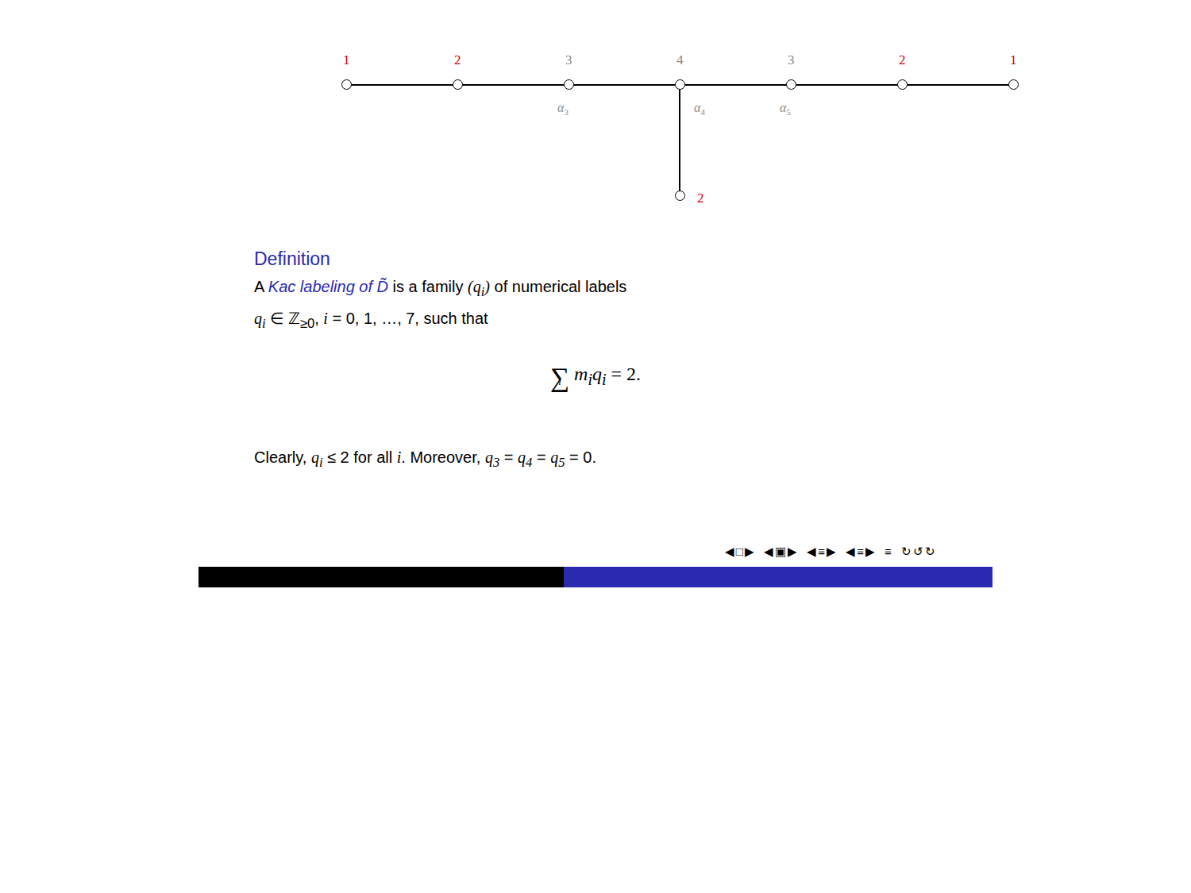1
2
3
4
3
2
1
2
α3
α4
α5
Definition
A Kac labeling of D̃ is a family (qi) of numerical labels
qi ∈ ℤ≥0, i = 0, 1, …, 7, such that
∑i miqi = 2.
Clearly, qi ≤ 2 for all i. Moreover, q3 = q4 = q5 = 0.
◀□▶ ◀▣▶ ◀≡▶ ◀≡▶ ≡ ↻↺↻